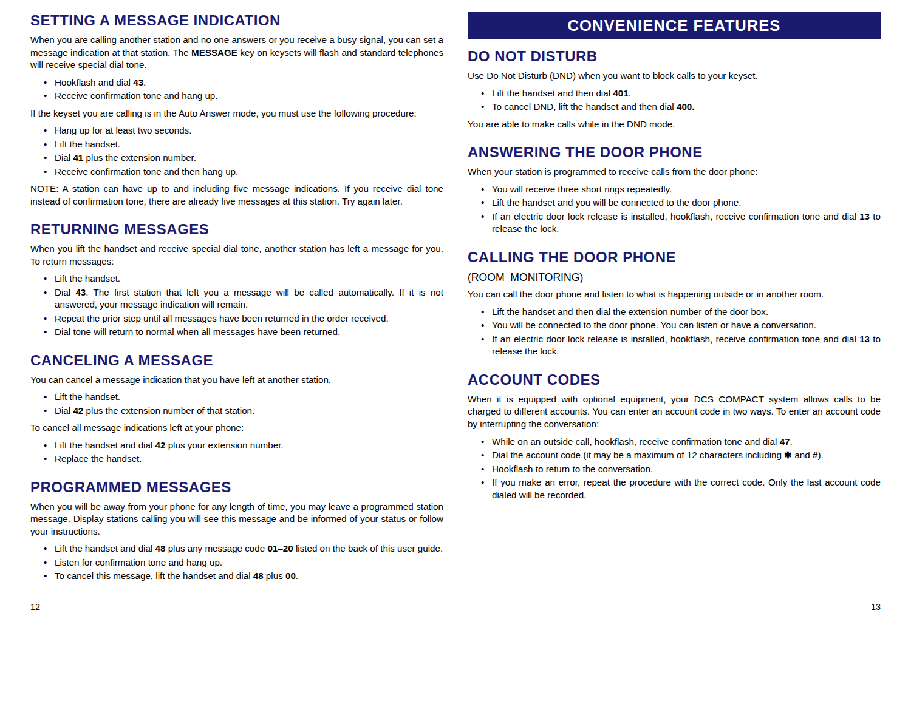SETTING A MESSAGE INDICATION
When you are calling another station and no one answers or you receive a busy signal, you can set a message indication at that station. The MESSAGE key on keysets will flash and standard telephones will receive special dial tone.
Hookflash and dial 43.
Receive confirmation tone and hang up.
If the keyset you are calling is in the Auto Answer mode, you must use the following procedure:
Hang up for at least two seconds.
Lift the handset.
Dial 41 plus the extension number.
Receive confirmation tone and then hang up.
NOTE: A station can have up to and including five message indications. If you receive dial tone instead of confirmation tone, there are already five messages at this station. Try again later.
RETURNING MESSAGES
When you lift the handset and receive special dial tone, another station has left a message for you. To return messages:
Lift the handset.
Dial 43. The first station that left you a message will be called automatically. If it is not answered, your message indication will remain.
Repeat the prior step until all messages have been returned in the order received.
Dial tone will return to normal when all messages have been returned.
CANCELING A MESSAGE
You can cancel a message indication that you have left at another station.
Lift the handset.
Dial 42 plus the extension number of that station.
To cancel all message indications left at your phone:
Lift the handset and dial 42 plus your extension number.
Replace the handset.
PROGRAMMED MESSAGES
When you will be away from your phone for any length of time, you may leave a programmed station message. Display stations calling you will see this message and be informed of your status or follow your instructions.
Lift the handset and dial 48 plus any message code 01–20 listed on the back of this user guide.
Listen for confirmation tone and hang up.
To cancel this message, lift the handset and dial 48 plus 00.
12
CONVENIENCE FEATURES
DO NOT DISTURB
Use Do Not Disturb (DND) when you want to block calls to your keyset.
Lift the handset and then dial 401.
To cancel DND, lift the handset and then dial 400.
You are able to make calls while in the DND mode.
ANSWERING THE DOOR PHONE
When your station is programmed to receive calls from the door phone:
You will receive three short rings repeatedly.
Lift the handset and you will be connected to the door phone.
If an electric door lock release is installed, hookflash, receive confirmation tone and dial 13 to release the lock.
CALLING THE DOOR PHONE
(ROOM MONITORING)
You can call the door phone and listen to what is happening outside or in another room.
Lift the handset and then dial the extension number of the door box.
You will be connected to the door phone. You can listen or have a conversation.
If an electric door lock release is installed, hookflash, receive confirmation tone and dial 13 to release the lock.
ACCOUNT CODES
When it is equipped with optional equipment, your DCS COMPACT system allows calls to be charged to different accounts. You can enter an account code in two ways. To enter an account code by interrupting the conversation:
While on an outside call, hookflash, receive confirmation tone and dial 47.
Dial the account code (it may be a maximum of 12 characters including ✱ and #).
Hookflash to return to the conversation.
If you make an error, repeat the procedure with the correct code. Only the last account code dialed will be recorded.
13